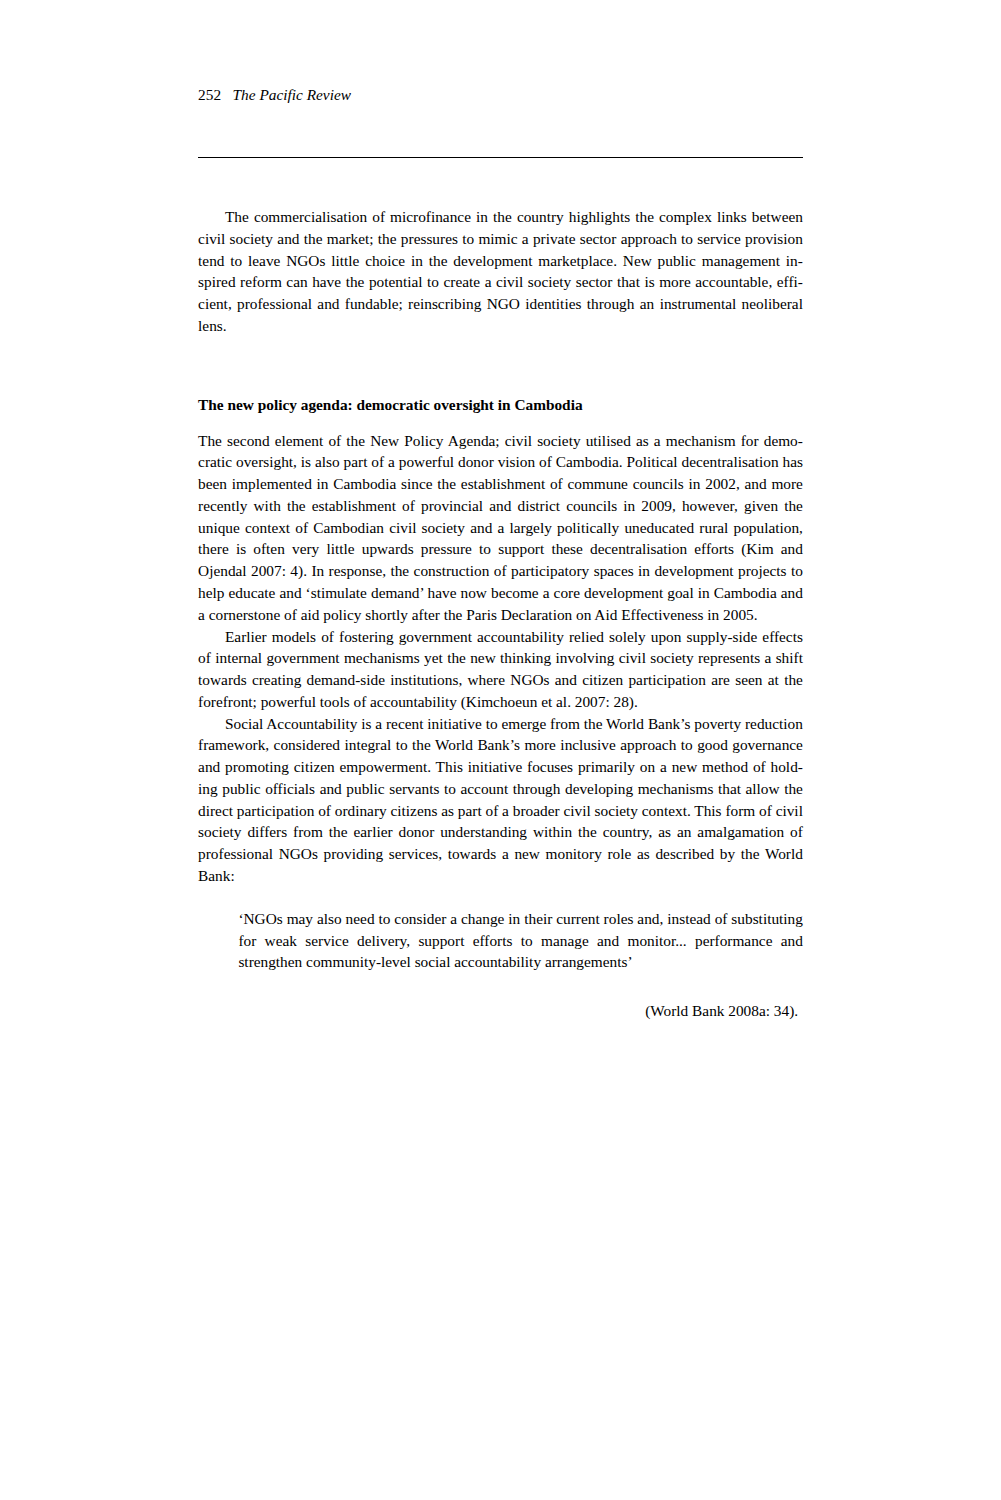252 The Pacific Review
The commercialisation of microfinance in the country highlights the complex links between civil society and the market; the pressures to mimic a private sector approach to service provision tend to leave NGOs little choice in the development marketplace. New public management inspired reform can have the potential to create a civil society sector that is more accountable, efficient, professional and fundable; reinscribing NGO identities through an instrumental neoliberal lens.
The new policy agenda: democratic oversight in Cambodia
The second element of the New Policy Agenda; civil society utilised as a mechanism for democratic oversight, is also part of a powerful donor vision of Cambodia. Political decentralisation has been implemented in Cambodia since the establishment of commune councils in 2002, and more recently with the establishment of provincial and district councils in 2009, however, given the unique context of Cambodian civil society and a largely politically uneducated rural population, there is often very little upwards pressure to support these decentralisation efforts (Kim and Ojendal 2007: 4). In response, the construction of participatory spaces in development projects to help educate and ‘stimulate demand’ have now become a core development goal in Cambodia and a cornerstone of aid policy shortly after the Paris Declaration on Aid Effectiveness in 2005.
Earlier models of fostering government accountability relied solely upon supply-side effects of internal government mechanisms yet the new thinking involving civil society represents a shift towards creating demand-side institutions, where NGOs and citizen participation are seen at the forefront; powerful tools of accountability (Kimchoeun et al. 2007: 28).
Social Accountability is a recent initiative to emerge from the World Bank’s poverty reduction framework, considered integral to the World Bank’s more inclusive approach to good governance and promoting citizen empowerment. This initiative focuses primarily on a new method of holding public officials and public servants to account through developing mechanisms that allow the direct participation of ordinary citizens as part of a broader civil society context. This form of civil society differs from the earlier donor understanding within the country, as an amalgamation of professional NGOs providing services, towards a new monitory role as described by the World Bank:
‘NGOs may also need to consider a change in their current roles and, instead of substituting for weak service delivery, support efforts to manage and monitor... performance and strengthen community-level social accountability arrangements’
(World Bank 2008a: 34).